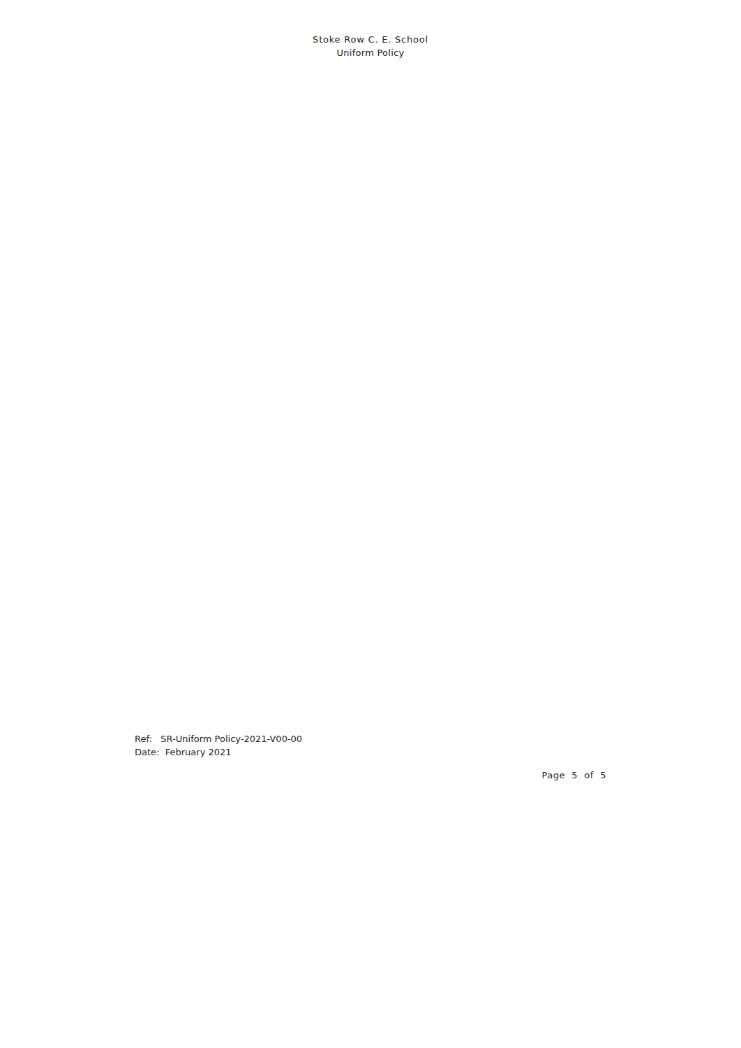Stoke Row C. E. School
Uniform Policy
Ref: SR-Uniform Policy-2021-V00-00
Date: February 2021
Page 5 of 5